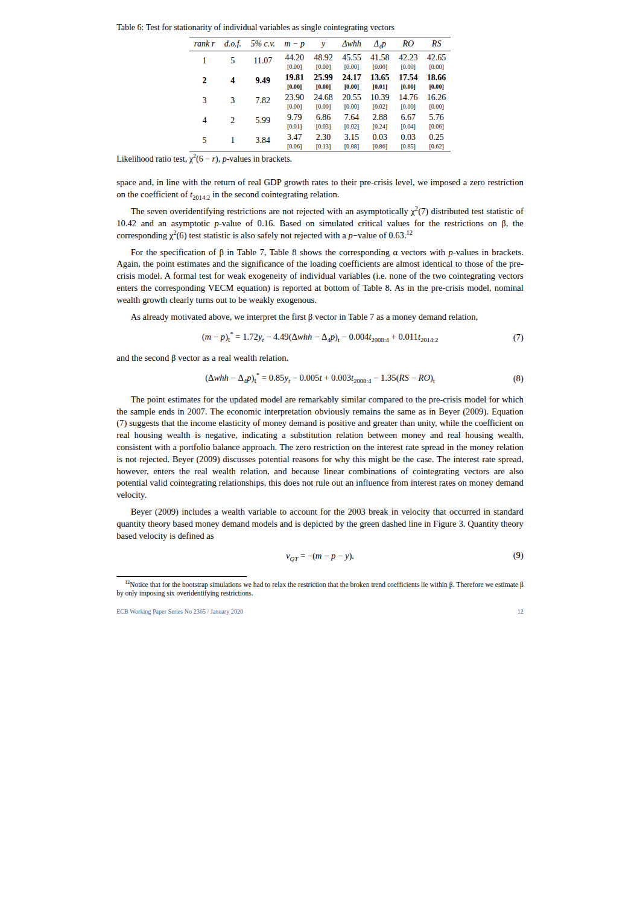Table 6: Test for stationarity of individual variables as single cointegrating vectors
| rank r | d.o.f. | 5% c.v. | m − p | y | Δ whh | Δ 4 p | RO | RS |
| --- | --- | --- | --- | --- | --- | --- | --- | --- |
| 1 | 5 | 11.07 | 44.20 [0.00] | 48.92 [0.00] | 45.55 [0.00] | 41.58 [0.00] | 42.23 [0.00] | 42.65 [0.00] |
| 2 | 4 | 9.49 | 19.81 [0.00] | 25.99 [0.00] | 24.17 [0.00] | 13.65 [0.01] | 17.54 [0.00] | 18.66 [0.00] |
| 3 | 3 | 7.82 | 23.90 [0.00] | 24.68 [0.00] | 20.55 [0.00] | 10.39 [0.02] | 14.76 [0.00] | 16.26 [0.00] |
| 4 | 2 | 5.99 | 9.79 [0.01] | 6.86 [0.03] | 7.64 [0.02] | 2.88 [0.24] | 6.67 [0.04] | 5.76 [0.06] |
| 5 | 1 | 3.84 | 3.47 [0.06] | 2.30 [0.13] | 3.15 [0.08] | 0.03 [0.86] | 0.03 [0.85] | 0.25 [0.62] |
Likelihood ratio test, χ2(6 − r), p-values in brackets.
space and, in line with the return of real GDP growth rates to their pre-crisis level, we imposed a zero restriction on the coefficient of t 2014:2 in the second cointegrating relation.
The seven overidentifying restrictions are not rejected with an asymptotically χ2(7) distributed test statistic of 10.42 and an asymptotic p-value of 0.16. Based on simulated critical values for the restrictions on β, the corresponding χ2(6) test statistic is also safely not rejected with a p−value of 0.63.12
For the specification of β in Table 7, Table 8 shows the corresponding α vectors with p-values in brackets. Again, the point estimates and the significance of the loading coefficients are almost identical to those of the pre-crisis model. A formal test for weak exogeneity of individual variables (i.e. none of the two cointegrating vectors enters the corresponding VECM equation) is reported at bottom of Table 8. As in the pre-crisis model, nominal wealth growth clearly turns out to be weakly exogenous.
As already motivated above, we interpret the first β vector in Table 7 as a money demand relation,
(m − p)t* = 1.72yt − 4.49(Δwhh − Δ4 p)t − 0.004t 2008:4 + 0.011t 2014:2 (7)
and the second β vector as a real wealth relation.
(Δwhh − Δ4 p)t* = 0.85yt − 0.005t + 0.003t 2008:4 − 1.35(RS − RO)t (8)
The point estimates for the updated model are remarkably similar compared to the pre-crisis model for which the sample ends in 2007. The economic interpretation obviously remains the same as in Beyer (2009). Equation (7) suggests that the income elasticity of money demand is positive and greater than unity, while the coefficient on real housing wealth is negative, indicating a substitution relation between money and real housing wealth, consistent with a portfolio balance approach. The zero restriction on the interest rate spread in the money relation is not rejected. Beyer (2009) discusses potential reasons for why this might be the case. The interest rate spread, however, enters the real wealth relation, and because linear combinations of cointegrating vectors are also potential valid cointegrating relationships, this does not rule out an influence from interest rates on money demand velocity.
Beyer (2009) includes a wealth variable to account for the 2003 break in velocity that occurred in standard quantity theory based money demand models and is depicted by the green dashed line in Figure 3. Quantity theory based velocity is defined as
vQT = −(m − p − y). (9)
12Notice that for the bootstrap simulations we had to relax the restriction that the broken trend coefficients lie within β. Therefore we estimate β by only imposing six overidentifying restrictions.
ECB Working Paper Series No 2365 / January 2020 12